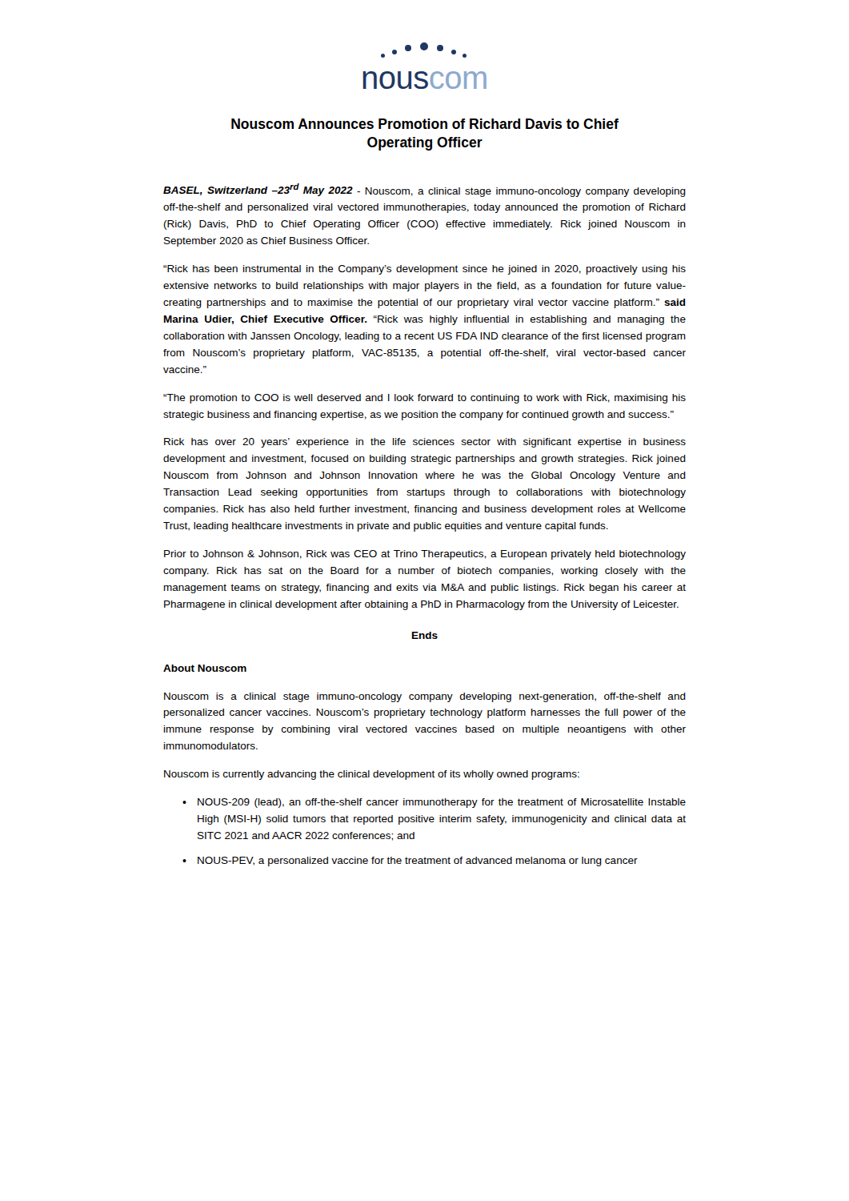nouscom
Nouscom Announces Promotion of Richard Davis to Chief
Operating Officer
BASEL, Switzerland –23rd May 2022 - Nouscom, a clinical stage immuno-oncology company developing off-the-shelf and personalized viral vectored immunotherapies, today announced the promotion of Richard (Rick) Davis, PhD to Chief Operating Officer (COO) effective immediately. Rick joined Nouscom in September 2020 as Chief Business Officer.
“Rick has been instrumental in the Company’s development since he joined in 2020, proactively using his extensive networks to build relationships with major players in the field, as a foundation for future value-creating partnerships and to maximise the potential of our proprietary viral vector vaccine platform.” said Marina Udier, Chief Executive Officer. “Rick was highly influential in establishing and managing the collaboration with Janssen Oncology, leading to a recent US FDA IND clearance of the first licensed program from Nouscom’s proprietary platform, VAC-85135, a potential off-the-shelf, viral vector-based cancer vaccine.”
“The promotion to COO is well deserved and I look forward to continuing to work with Rick, maximising his strategic business and financing expertise, as we position the company for continued growth and success.”
Rick has over 20 years’ experience in the life sciences sector with significant expertise in business development and investment, focused on building strategic partnerships and growth strategies. Rick joined Nouscom from Johnson and Johnson Innovation where he was the Global Oncology Venture and Transaction Lead seeking opportunities from startups through to collaborations with biotechnology companies. Rick has also held further investment, financing and business development roles at Wellcome Trust, leading healthcare investments in private and public equities and venture capital funds.
Prior to Johnson & Johnson, Rick was CEO at Trino Therapeutics, a European privately held biotechnology company. Rick has sat on the Board for a number of biotech companies, working closely with the management teams on strategy, financing and exits via M&A and public listings. Rick began his career at Pharmagene in clinical development after obtaining a PhD in Pharmacology from the University of Leicester.
Ends
About Nouscom
Nouscom is a clinical stage immuno-oncology company developing next-generation, off-the-shelf and personalized cancer vaccines. Nouscom’s proprietary technology platform harnesses the full power of the immune response by combining viral vectored vaccines based on multiple neoantigens with other immunomodulators.
Nouscom is currently advancing the clinical development of its wholly owned programs:
NOUS-209 (lead), an off-the-shelf cancer immunotherapy for the treatment of Microsatellite Instable High (MSI-H) solid tumors that reported positive interim safety, immunogenicity and clinical data at SITC 2021 and AACR 2022 conferences; and
NOUS-PEV, a personalized vaccine for the treatment of advanced melanoma or lung cancer